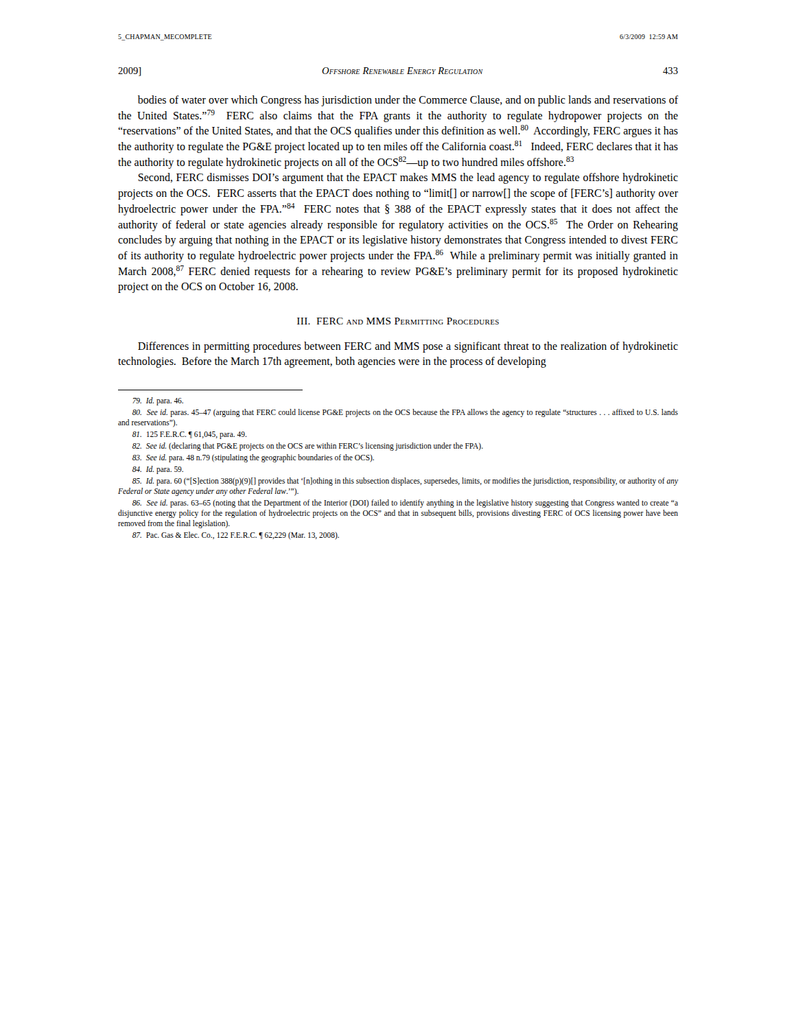5_CHAPMAN_MECOMPLETE 6/3/2009 12:59 AM
2009] Offshore Renewable Energy Regulation 433
bodies of water over which Congress has jurisdiction under the Commerce Clause, and on public lands and reservations of the United States.”79 FERC also claims that the FPA grants it the authority to regulate hydropower projects on the “reservations” of the United States, and that the OCS qualifies under this definition as well.80 Accordingly, FERC argues it has the authority to regulate the PG&E project located up to ten miles off the California coast.81 Indeed, FERC declares that it has the authority to regulate hydrokinetic projects on all of the OCS82—up to two hundred miles offshore.83
Second, FERC dismisses DOI’s argument that the EPACT makes MMS the lead agency to regulate offshore hydrokinetic projects on the OCS. FERC asserts that the EPACT does nothing to “limit[] or narrow[] the scope of [FERC’s] authority over hydroelectric power under the FPA.”84 FERC notes that § 388 of the EPACT expressly states that it does not affect the authority of federal or state agencies already responsible for regulatory activities on the OCS.85 The Order on Rehearing concludes by arguing that nothing in the EPACT or its legislative history demonstrates that Congress intended to divest FERC of its authority to regulate hydroelectric power projects under the FPA.86 While a preliminary permit was initially granted in March 2008,87 FERC denied requests for a rehearing to review PG&E’s preliminary permit for its proposed hydrokinetic project on the OCS on October 16, 2008.
III. FERC and MMS Permitting Procedures
Differences in permitting procedures between FERC and MMS pose a significant threat to the realization of hydrokinetic technologies. Before the March 17th agreement, both agencies were in the process of developing
79. Id. para. 46.
80. See id. paras. 45–47 (arguing that FERC could license PG&E projects on the OCS because the FPA allows the agency to regulate “structures . . . affixed to U.S. lands and reservations”).
81. 125 F.E.R.C. ¶ 61,045, para. 49.
82. See id. (declaring that PG&E projects on the OCS are within FERC’s licensing jurisdiction under the FPA).
83. See id. para. 48 n.79 (stipulating the geographic boundaries of the OCS).
84. Id. para. 59.
85. Id. para. 60 (“[S]ection 388(p)(9)[] provides that ‘[n]othing in this subsection displaces, supersedes, limits, or modifies the jurisdiction, responsibility, or authority of any Federal or State agency under any other Federal law.’”).
86. See id. paras. 63–65 (noting that the Department of the Interior (DOI) failed to identify anything in the legislative history suggesting that Congress wanted to create “a disjunctive energy policy for the regulation of hydroelectric projects on the OCS” and that in subsequent bills, provisions divesting FERC of OCS licensing power have been removed from the final legislation).
87. Pac. Gas & Elec. Co., 122 F.E.R.C. ¶ 62,229 (Mar. 13, 2008).